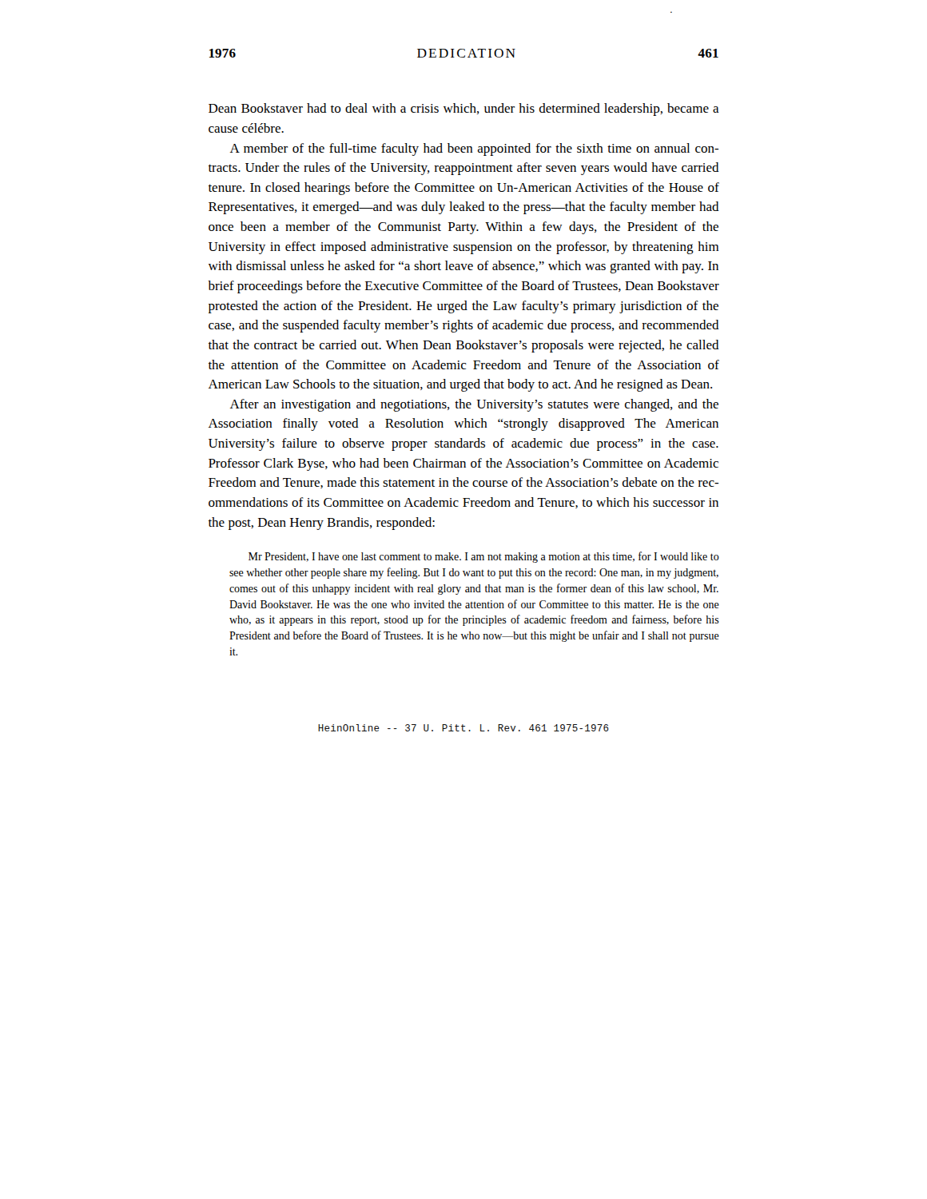˙
1976 Dedication 461
Dean Bookstaver had to deal with a crisis which, under his determined leadership, became a cause célébre.
A member of the full-time faculty had been appointed for the sixth time on annual contracts. Under the rules of the University, reappointment after seven years would have carried tenure. In closed hearings before the Committee on Un-American Activities of the House of Representatives, it emerged—and was duly leaked to the press—that the faculty member had once been a member of the Communist Party. Within a few days, the President of the University in effect imposed administrative suspension on the professor, by threatening him with dismissal unless he asked for “a short leave of absence,” which was granted with pay. In brief proceedings before the Executive Committee of the Board of Trustees, Dean Bookstaver protested the action of the President. He urged the Law faculty’s primary jurisdiction of the case, and the suspended faculty member’s rights of academic due process, and recommended that the contract be carried out. When Dean Bookstaver’s proposals were rejected, he called the attention of the Committee on Academic Freedom and Tenure of the Association of American Law Schools to the situation, and urged that body to act. And he resigned as Dean.
After an investigation and negotiations, the University’s statutes were changed, and the Association finally voted a Resolution which “strongly disapproved The American University’s failure to observe proper standards of academic due process” in the case. Professor Clark Byse, who had been Chairman of the Association’s Committee on Academic Freedom and Tenure, made this statement in the course of the Association’s debate on the recommendations of its Committee on Academic Freedom and Tenure, to which his successor in the post, Dean Henry Brandis, responded:
Mr President, I have one last comment to make. I am not making a motion at this time, for I would like to see whether other people share my feeling. But I do want to put this on the record: One man, in my judgment, comes out of this unhappy incident with real glory and that man is the former dean of this law school, Mr. David Bookstaver. He was the one who invited the attention of our Committee to this matter. He is the one who, as it appears in this report, stood up for the principles of academic freedom and fairness, before his President and before the Board of Trustees. It is he who now—but this might be unfair and I shall not pursue it.
HeinOnline -- 37 U. Pitt. L. Rev. 461 1975-1976